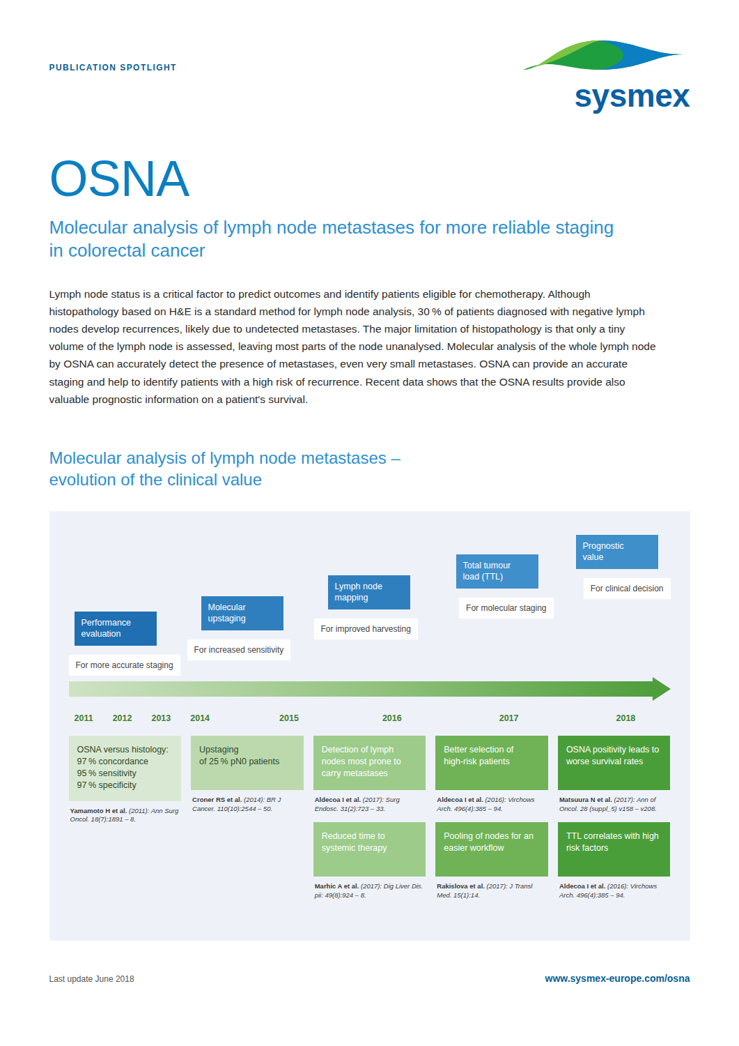Publication Spotlight
sysmex
OSNA
Molecular analysis of lymph node metastases for more reliable staging
in colorectal cancer
Lymph node status is a critical factor to predict outcomes and identify patients eligible for chemo­therapy. Although histopathology based on H&E is a standard method for lymph node analysis, 30 % of patients diagnosed with negative lymph nodes develop recurrences, likely due to undetected metastases. The major limitation of histopathology is that only a tiny volume of the lymph node is assessed, leaving most parts of the node unanalysed. Molecular analysis of the whole lymph node by OSNA can accurately detect the presence of metastases, even very small metastases. OSNA can provide an accurate staging and help to identify patients with a high risk of recurrence. Recent data shows that the OSNA results provide also valuable prognostic information on a patient's survival.
Molecular analysis of lymph node metastases –
evolution of the clinical value
Prognostic
value
For clinical decision
Total tumour
load (TTL)
For molecular staging
Lymph node
mapping
For improved harvesting
Molecular
upstaging
For increased sensitivity
Performance
evaluation
For more accurate staging
2011 2012 2013 2014 2015 2016 2017 2018
OSNA versus histology:
97 % concordance
95 % sensitivity
97 % specificity
Yamamoto H et al. (2011): Ann Surg Oncol. 18(7):1891 – 8.
Upstaging
of 25 % pN0 patients
Croner RS et al. (2014): BR J Cancer. 110(10):2544 – 50.
Detection of lymph
nodes most prone to
carry metastases
Aldecoa I et al. (2017): Surg Endosc. 31(2):723 – 33.
Reduced time to
systemic therapy
Marhic A et al. (2017): Dig Liver Dis. pii: 49(8):924 – 8.
Better selection of
high-risk patients
Aldecoa I et al. (2016): Virchows Arch. 496(4):385 – 94.
Pooling of nodes for an
easier workflow
Rakislova et al. (2017): J Transl Med. 15(1):14.
OSNA positivity leads to
worse survival rates
Matsuura N et al. (2017): Ann of Oncol. 28 (suppl_5) v158 – v208.
TTL correlates with high
risk factors
Aldecoa I et al. (2016): Virchows Arch. 496(4):385 – 94.
Last update June 2018
www.sysmex-europe.com/osna